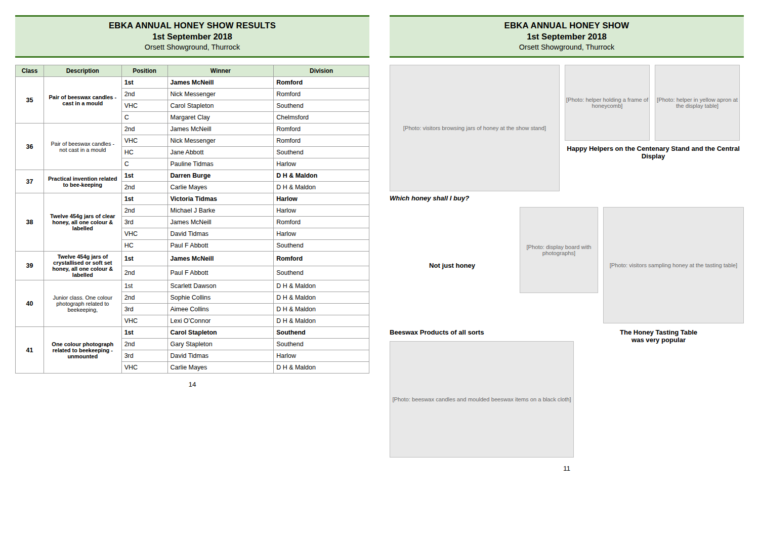EBKA ANNUAL HONEY SHOW RESULTS
1st September 2018
Orsett Showground, Thurrock
| Class | Description | Position | Winner | Division |
| --- | --- | --- | --- | --- |
| 35 | Pair of beeswax candles - cast in a mould | 1st | James McNeill | Romford |
| 2nd | Nick Messenger | Romford |
| VHC | Carol Stapleton | Southend |
| C | Margaret Clay | Chelmsford |
| 36 | Pair of beeswax candles - not cast in a mould | 2nd | James McNeill | Romford |
| VHC | Nick Messenger | Romford |
| HC | Jane Abbott | Southend |
| C | Pauline Tidmas | Harlow |
| 37 | Practical invention related to bee-keeping | 1st | Darren Burge | D H & Maldon |
| 2nd | Carlie Mayes | D H & Maldon |
| 38 | Twelve 454g jars of clear honey, all one colour & labelled | 1st | Victoria Tidmas | Harlow |
| 2nd | Michael J Barke | Harlow |
| 3rd | James McNeill | Romford |
| VHC | David Tidmas | Harlow |
| HC | Paul F Abbott | Southend |
| 39 | Twelve 454g jars of crystallised or soft set honey, all one colour & labelled | 1st | James McNeill | Romford |
| 2nd | Paul F Abbott | Southend |
| 40 | Junior class. One colour photograph related to beekeeping, | 1st | Scarlett Dawson | D H & Maldon |
| 2nd | Sophie Collins | D H & Maldon |
| 3rd | Aimee Collins | D H & Maldon |
| VHC | Lexi O’Connor | D H & Maldon |
| 41 | One colour photograph related to beekeeping - unmounted | 1st | Carol Stapleton | Southend |
| 2nd | Gary Stapleton | Southend |
| 3rd | David Tidmas | Harlow |
| VHC | Carlie Mayes | D H & Maldon |
14
EBKA ANNUAL HONEY SHOW
1st September 2018
Orsett Showground, Thurrock
[Photo: visitors browsing jars of honey at the show stand]
[Photo: helper holding a frame of honeycomb]
[Photo: helper in yellow apron at the display table]
Happy Helpers on the Centenary Stand and the Central Display
Which honey shall I buy?
Not just honey
[Photo: display board with photographs]
[Photo: visitors sampling honey at the tasting table]
Beeswax Products of all sorts
[Photo: beeswax candles and moulded beeswax items on a black cloth]
The Honey Tasting Table
was very popular
11